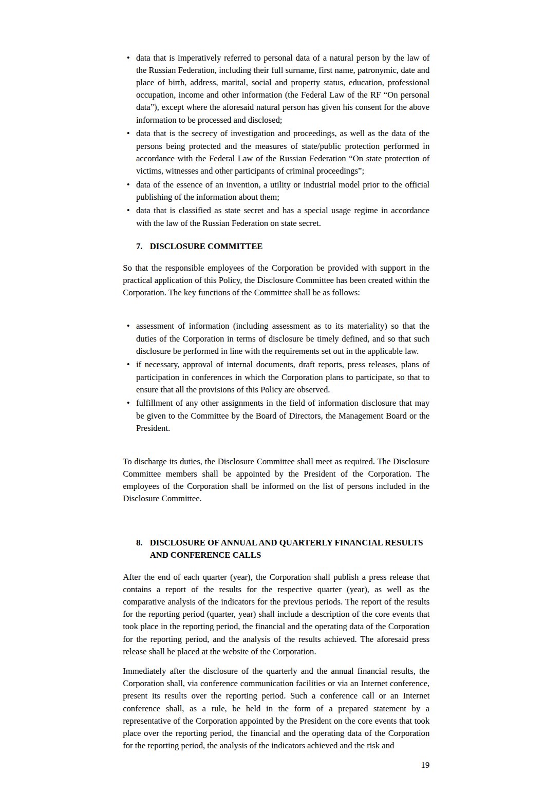data that is imperatively referred to personal data of a natural person by the law of the Russian Federation, including their full surname, first name, patronymic, date and place of birth, address, marital, social and property status, education, professional occupation, income and other information (the Federal Law of the RF “On personal data”), except where the aforesaid natural person has given his consent for the above information to be processed and disclosed;
data that is the secrecy of investigation and proceedings, as well as the data of the persons being protected and the measures of state/public protection performed in accordance with the Federal Law of the Russian Federation “On state protection of victims, witnesses and other participants of criminal proceedings”;
data of the essence of an invention, a utility or industrial model prior to the official publishing of the information about them;
data that is classified as state secret and has a special usage regime in accordance with the law of the Russian Federation on state secret.
7. Disclosure Committee
So that the responsible employees of the Corporation be provided with support in the practical application of this Policy, the Disclosure Committee has been created within the Corporation. The key functions of the Committee shall be as follows:
assessment of information (including assessment as to its materiality) so that the duties of the Corporation in terms of disclosure be timely defined, and so that such disclosure be performed in line with the requirements set out in the applicable law.
if necessary, approval of internal documents, draft reports, press releases, plans of participation in conferences in which the Corporation plans to participate, so that to ensure that all the provisions of this Policy are observed.
fulfillment of any other assignments in the field of information disclosure that may be given to the Committee by the Board of Directors, the Management Board or the President.
To discharge its duties, the Disclosure Committee shall meet as required. The Disclosure Committee members shall be appointed by the President of the Corporation. The employees of the Corporation shall be informed on the list of persons included in the Disclosure Committee.
8. Disclosure of annual and quarterly financial results and conference calls
After the end of each quarter (year), the Corporation shall publish a press release that contains a report of the results for the respective quarter (year), as well as the comparative analysis of the indicators for the previous periods. The report of the results for the reporting period (quarter, year) shall include a description of the core events that took place in the reporting period, the financial and the operating data of the Corporation for the reporting period, and the analysis of the results achieved. The aforesaid press release shall be placed at the website of the Corporation.
Immediately after the disclosure of the quarterly and the annual financial results, the Corporation shall, via conference communication facilities or via an Internet conference, present its results over the reporting period. Such a conference call or an Internet conference shall, as a rule, be held in the form of a prepared statement by a representative of the Corporation appointed by the President on the core events that took place over the reporting period, the financial and the operating data of the Corporation for the reporting period, the analysis of the indicators achieved and the risk and
19